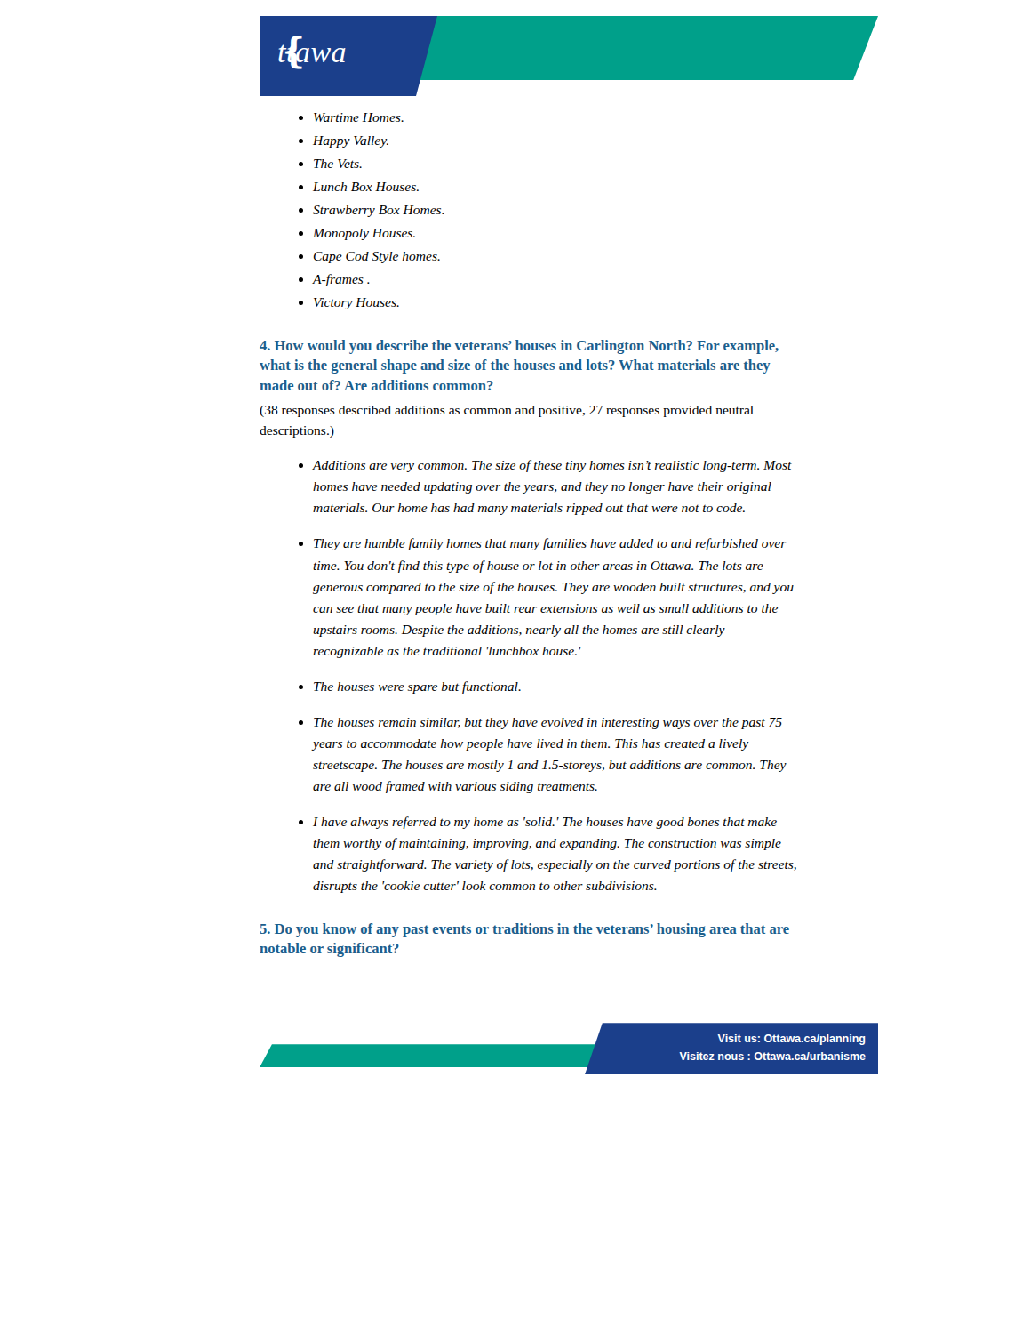❴
ttawa
Wartime Homes.
Happy Valley.
The Vets.
Lunch Box Houses.
Strawberry Box Homes.
Monopoly Houses.
Cape Cod Style homes.
A-frames .
Victory Houses.
4. How would you describe the veterans’ houses in Carlington North? For example, what is the general shape and size of the houses and lots? What materials are they made out of? Are additions common?
(38 responses described additions as common and positive, 27 responses provided neutral descriptions.)
Additions are very common. The size of these tiny homes isn’t realistic long-term. Most homes have needed updating over the years, and they no longer have their original materials. Our home has had many materials ripped out that were not to code.
They are humble family homes that many families have added to and refurbished over time. You don't find this type of house or lot in other areas in Ottawa. The lots are generous compared to the size of the houses. They are wooden built structures, and you can see that many people have built rear extensions as well as small additions to the upstairs rooms. Despite the additions, nearly all the homes are still clearly recognizable as the traditional 'lunchbox house.'
The houses were spare but functional.
The houses remain similar, but they have evolved in interesting ways over the past 75 years to accommodate how people have lived in them. This has created a lively streetscape. The houses are mostly 1 and 1.5-storeys, but additions are common. They are all wood framed with various siding treatments.
I have always referred to my home as 'solid.' The houses have good bones that make them worthy of maintaining, improving, and expanding. The construction was simple and straightforward. The variety of lots, especially on the curved portions of the streets, disrupts the 'cookie cutter' look common to other subdivisions.
5. Do you know of any past events or traditions in the veterans’ housing area that are notable or significant?
Visit us: Ottawa.ca/planning
Visitez nous : Ottawa.ca/urbanisme